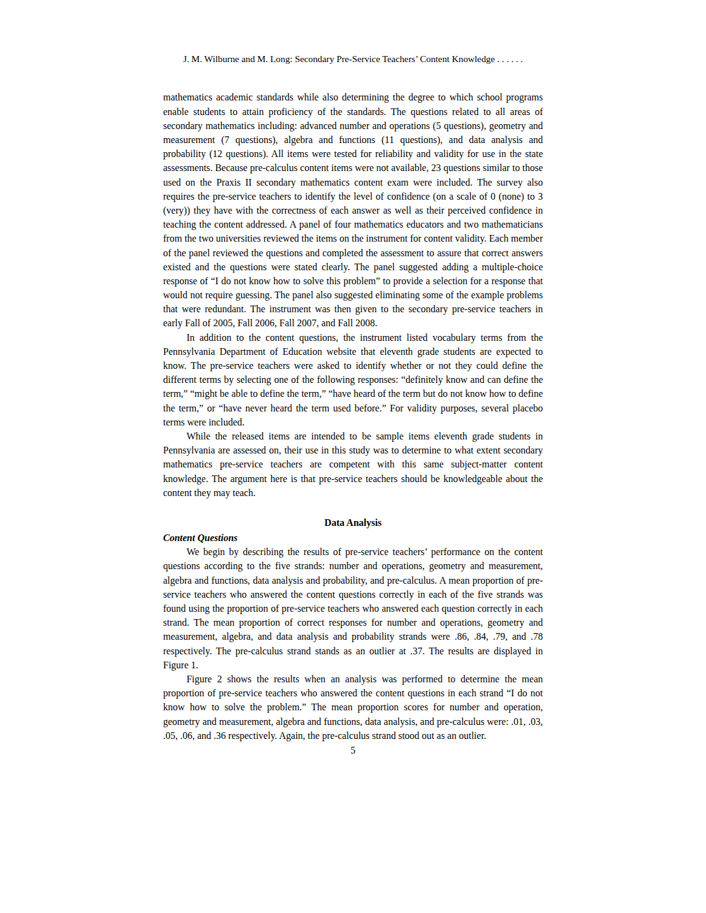J. M. Wilburne and M. Long: Secondary Pre-Service Teachers’ Content Knowledge . . . . . .
mathematics academic standards while also determining the degree to which school programs enable students to attain proficiency of the standards. The questions related to all areas of secondary mathematics including: advanced number and operations (5 questions), geometry and measurement (7 questions), algebra and functions (11 questions), and data analysis and probability (12 questions). All items were tested for reliability and validity for use in the state assessments. Because pre-calculus content items were not available, 23 questions similar to those used on the Praxis II secondary mathematics content exam were included. The survey also requires the pre-service teachers to identify the level of confidence (on a scale of 0 (none) to 3 (very)) they have with the correctness of each answer as well as their perceived confidence in teaching the content addressed. A panel of four mathematics educators and two mathematicians from the two universities reviewed the items on the instrument for content validity. Each member of the panel reviewed the questions and completed the assessment to assure that correct answers existed and the questions were stated clearly. The panel suggested adding a multiple-choice response of “I do not know how to solve this problem” to provide a selection for a response that would not require guessing. The panel also suggested eliminating some of the example problems that were redundant. The instrument was then given to the secondary pre-service teachers in early Fall of 2005, Fall 2006, Fall 2007, and Fall 2008.
In addition to the content questions, the instrument listed vocabulary terms from the Pennsylvania Department of Education website that eleventh grade students are expected to know. The pre-service teachers were asked to identify whether or not they could define the different terms by selecting one of the following responses: “definitely know and can define the term,” “might be able to define the term,” “have heard of the term but do not know how to define the term,” or “have never heard the term used before.” For validity purposes, several placebo terms were included.
While the released items are intended to be sample items eleventh grade students in Pennsylvania are assessed on, their use in this study was to determine to what extent secondary mathematics pre-service teachers are competent with this same subject-matter content knowledge. The argument here is that pre-service teachers should be knowledgeable about the content they may teach.
Data Analysis
Content Questions
We begin by describing the results of pre-service teachers’ performance on the content questions according to the five strands: number and operations, geometry and measurement, algebra and functions, data analysis and probability, and pre-calculus. A mean proportion of pre-service teachers who answered the content questions correctly in each of the five strands was found using the proportion of pre-service teachers who answered each question correctly in each strand. The mean proportion of correct responses for number and operations, geometry and measurement, algebra, and data analysis and probability strands were .86, .84, .79, and .78 respectively. The pre-calculus strand stands as an outlier at .37. The results are displayed in Figure 1.
Figure 2 shows the results when an analysis was performed to determine the mean proportion of pre-service teachers who answered the content questions in each strand “I do not know how to solve the problem.” The mean proportion scores for number and operation, geometry and measurement, algebra and functions, data analysis, and pre-calculus were: .01, .03, .05, .06, and .36 respectively. Again, the pre-calculus strand stood out as an outlier.
5